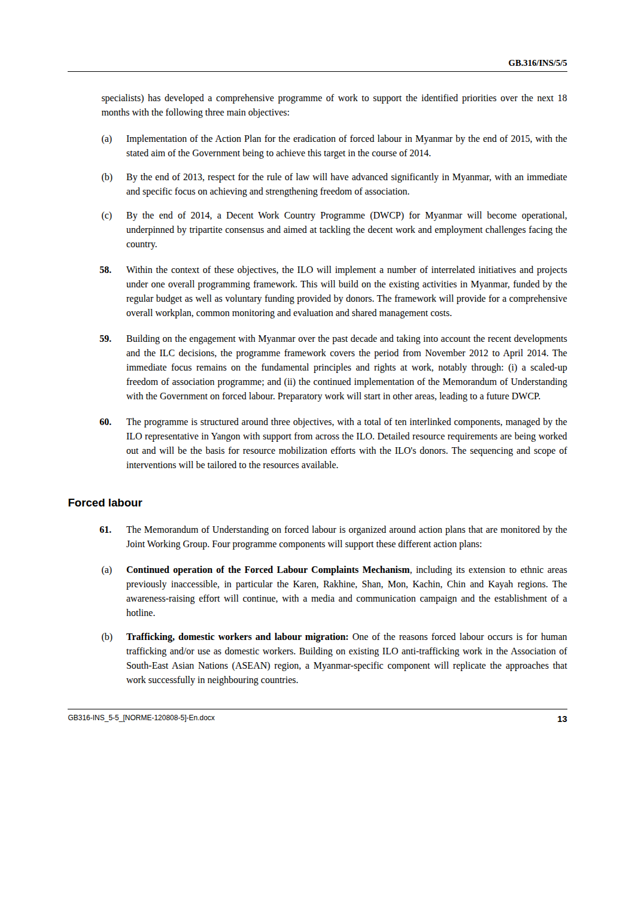GB.316/INS/5/5
specialists) has developed a comprehensive programme of work to support the identified priorities over the next 18 months with the following three main objectives:
(a) Implementation of the Action Plan for the eradication of forced labour in Myanmar by the end of 2015, with the stated aim of the Government being to achieve this target in the course of 2014.
(b) By the end of 2013, respect for the rule of law will have advanced significantly in Myanmar, with an immediate and specific focus on achieving and strengthening freedom of association.
(c) By the end of 2014, a Decent Work Country Programme (DWCP) for Myanmar will become operational, underpinned by tripartite consensus and aimed at tackling the decent work and employment challenges facing the country.
58. Within the context of these objectives, the ILO will implement a number of interrelated initiatives and projects under one overall programming framework. This will build on the existing activities in Myanmar, funded by the regular budget as well as voluntary funding provided by donors. The framework will provide for a comprehensive overall workplan, common monitoring and evaluation and shared management costs.
59. Building on the engagement with Myanmar over the past decade and taking into account the recent developments and the ILC decisions, the programme framework covers the period from November 2012 to April 2014. The immediate focus remains on the fundamental principles and rights at work, notably through: (i) a scaled-up freedom of association programme; and (ii) the continued implementation of the Memorandum of Understanding with the Government on forced labour. Preparatory work will start in other areas, leading to a future DWCP.
60. The programme is structured around three objectives, with a total of ten interlinked components, managed by the ILO representative in Yangon with support from across the ILO. Detailed resource requirements are being worked out and will be the basis for resource mobilization efforts with the ILO's donors. The sequencing and scope of interventions will be tailored to the resources available.
Forced labour
61. The Memorandum of Understanding on forced labour is organized around action plans that are monitored by the Joint Working Group. Four programme components will support these different action plans:
(a) Continued operation of the Forced Labour Complaints Mechanism, including its extension to ethnic areas previously inaccessible, in particular the Karen, Rakhine, Shan, Mon, Kachin, Chin and Kayah regions. The awareness-raising effort will continue, with a media and communication campaign and the establishment of a hotline.
(b) Trafficking, domestic workers and labour migration: One of the reasons forced labour occurs is for human trafficking and/or use as domestic workers. Building on existing ILO anti-trafficking work in the Association of South-East Asian Nations (ASEAN) region, a Myanmar-specific component will replicate the approaches that work successfully in neighbouring countries.
GB316-INS_5-5_[NORME-120808-5]-En.docx 13